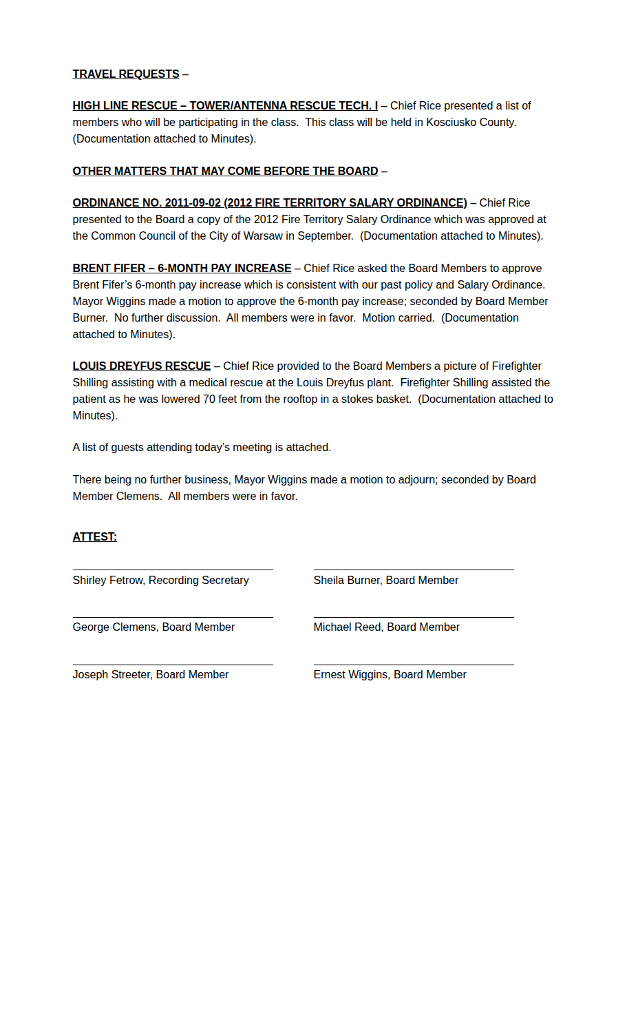TRAVEL REQUESTS
–
HIGH LINE RESCUE – TOWER/ANTENNA RESCUE TECH. I – Chief Rice presented a list of members who will be participating in the class. This class will be held in Kosciusko County. (Documentation attached to Minutes).
OTHER MATTERS THAT MAY COME BEFORE THE BOARD
–
ORDINANCE NO. 2011-09-02 (2012 FIRE TERRITORY SALARY ORDINANCE) – Chief Rice presented to the Board a copy of the 2012 Fire Territory Salary Ordinance which was approved at the Common Council of the City of Warsaw in September. (Documentation attached to Minutes).
BRENT FIFER – 6-MONTH PAY INCREASE – Chief Rice asked the Board Members to approve Brent Fifer’s 6-month pay increase which is consistent with our past policy and Salary Ordinance. Mayor Wiggins made a motion to approve the 6-month pay increase; seconded by Board Member Burner. No further discussion. All members were in favor. Motion carried. (Documentation attached to Minutes).
LOUIS DREYFUS RESCUE – Chief Rice provided to the Board Members a picture of Firefighter Shilling assisting with a medical rescue at the Louis Dreyfus plant. Firefighter Shilling assisted the patient as he was lowered 70 feet from the rooftop in a stokes basket. (Documentation attached to Minutes).
A list of guests attending today’s meeting is attached.
There being no further business, Mayor Wiggins made a motion to adjourn; seconded by Board Member Clemens. All members were in favor.
ATTEST:
| Shirley Fetrow, Recording Secretary | Sheila Burner, Board Member |
| George Clemens, Board Member | Michael Reed, Board Member |
| Joseph Streeter, Board Member | Ernest Wiggins, Board Member |